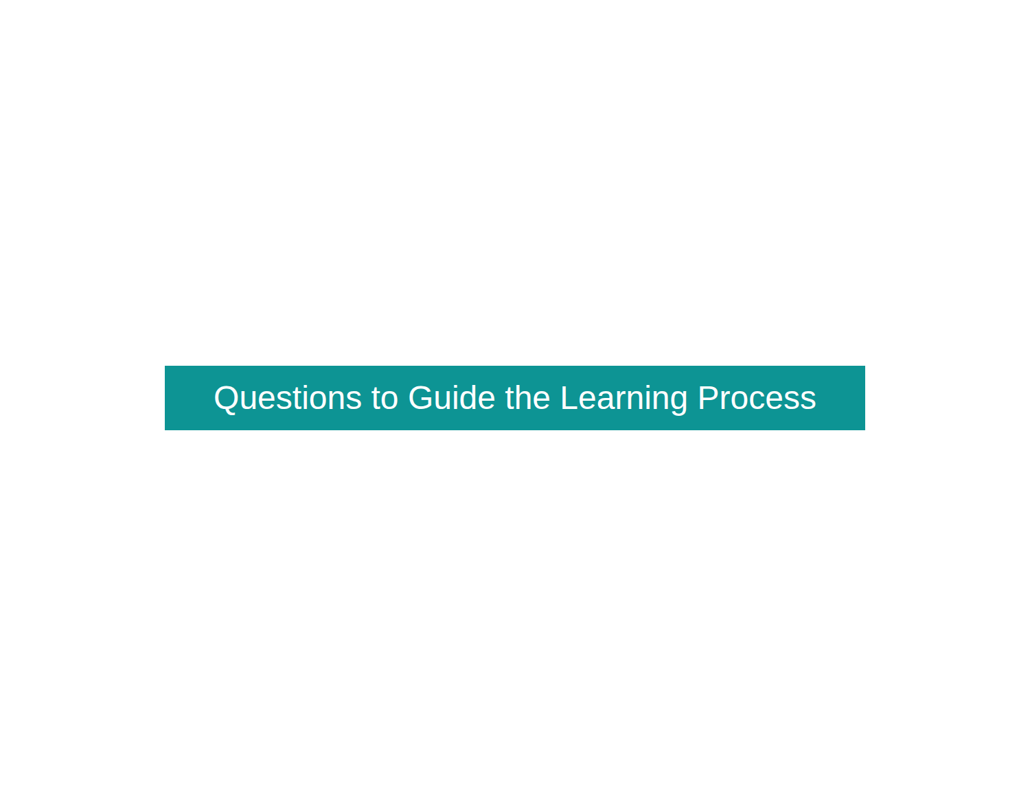Questions to Guide the Learning Process